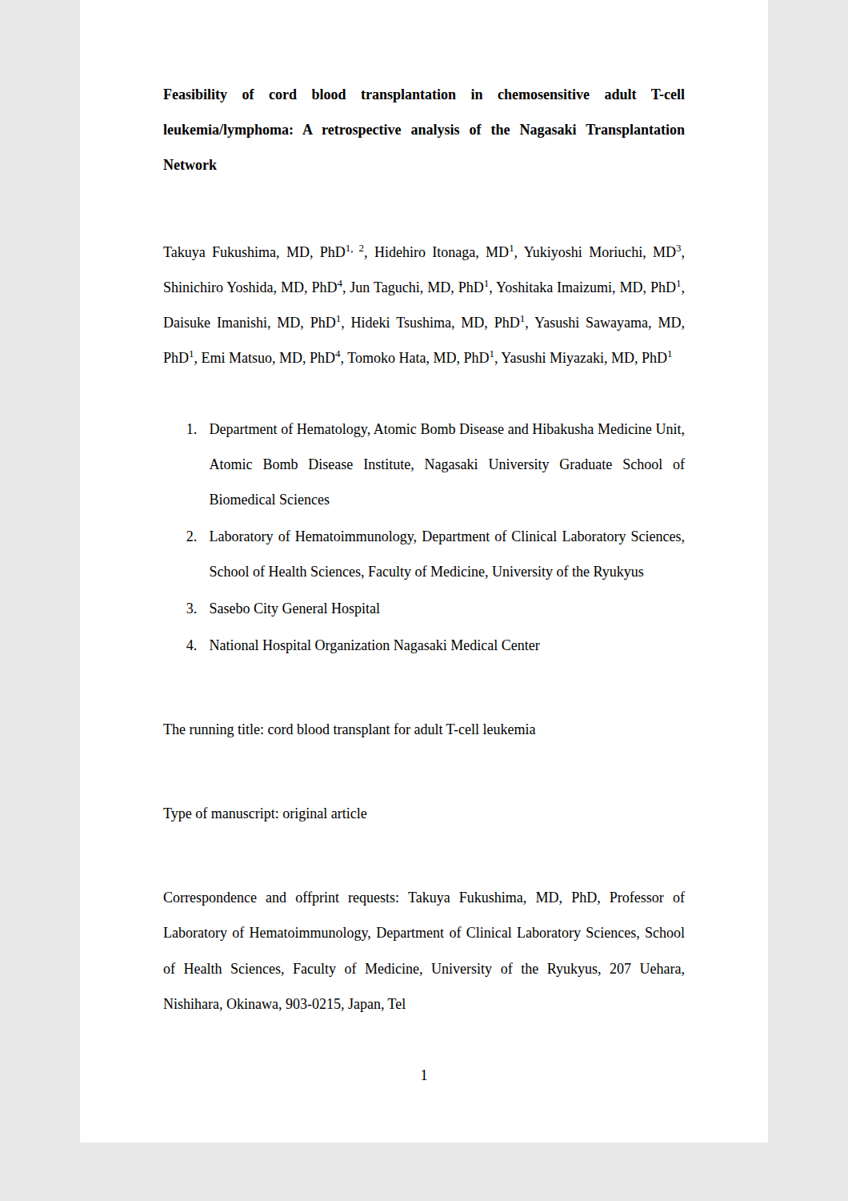Feasibility of cord blood transplantation in chemosensitive adult T-cell leukemia/lymphoma: A retrospective analysis of the Nagasaki Transplantation Network
Takuya Fukushima, MD, PhD1, 2, Hidehiro Itonaga, MD1, Yukiyoshi Moriuchi, MD3, Shinichiro Yoshida, MD, PhD4, Jun Taguchi, MD, PhD1, Yoshitaka Imaizumi, MD, PhD1, Daisuke Imanishi, MD, PhD1, Hideki Tsushima, MD, PhD1, Yasushi Sawayama, MD, PhD1, Emi Matsuo, MD, PhD4, Tomoko Hata, MD, PhD1, Yasushi Miyazaki, MD, PhD1
Department of Hematology, Atomic Bomb Disease and Hibakusha Medicine Unit, Atomic Bomb Disease Institute, Nagasaki University Graduate School of Biomedical Sciences
Laboratory of Hematoimmunology, Department of Clinical Laboratory Sciences, School of Health Sciences, Faculty of Medicine, University of the Ryukyus
Sasebo City General Hospital
National Hospital Organization Nagasaki Medical Center
The running title: cord blood transplant for adult T-cell leukemia
Type of manuscript: original article
Correspondence and offprint requests: Takuya Fukushima, MD, PhD, Professor of Laboratory of Hematoimmunology, Department of Clinical Laboratory Sciences, School of Health Sciences, Faculty of Medicine, University of the Ryukyus, 207 Uehara, Nishihara, Okinawa, 903-0215, Japan, Tel
1